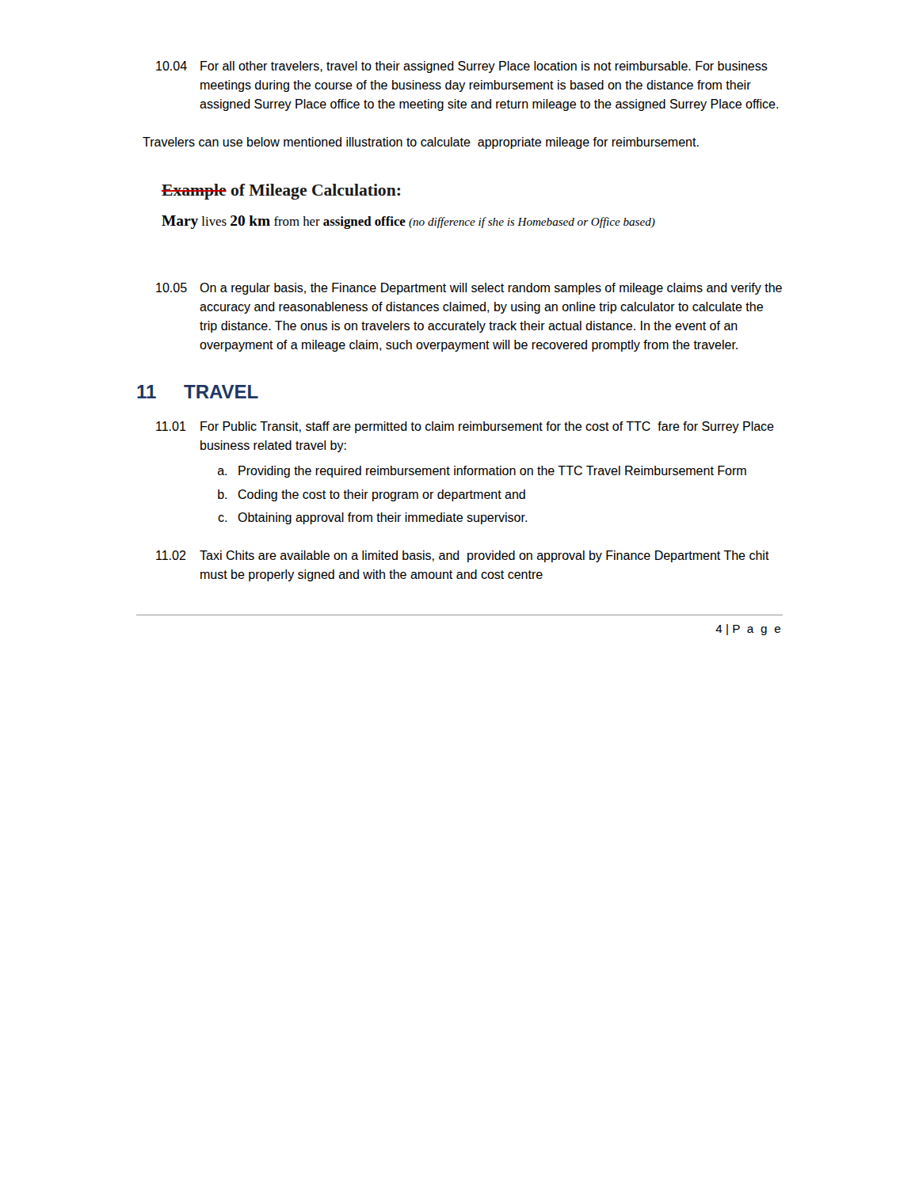10.04
For all other travelers, travel to their assigned Surrey Place location is not reimbursable. For business meetings during the course of the business day reimbursement is based on the distance from their assigned Surrey Place office to the meeting site and return mileage to the assigned Surrey Place office.
Travelers can use below mentioned illustration to calculate appropriate mileage for reimbursement.
Example of Mileage Calculation:
Mary lives 20 km from her assigned office (no difference if she is Homebased or Office based)
10.05
On a regular basis, the Finance Department will select random samples of mileage claims and verify the accuracy and reasonableness of distances claimed, by using an online trip calculator to calculate the trip distance. The onus is on travelers to accurately track their actual distance. In the event of an overpayment of a mileage claim, such overpayment will be recovered promptly from the traveler.
11 TRAVEL
11.01
For Public Transit, staff are permitted to claim reimbursement for the cost of TTC fare for Surrey Place business related travel by:
Providing the required reimbursement information on the TTC Travel Reimbursement Form
Coding the cost to their program or department and
Obtaining approval from their immediate supervisor.
11.02
Taxi Chits are available on a limited basis, and provided on approval by Finance Department The chit must be properly signed and with the amount and cost centre
4 | P a g e